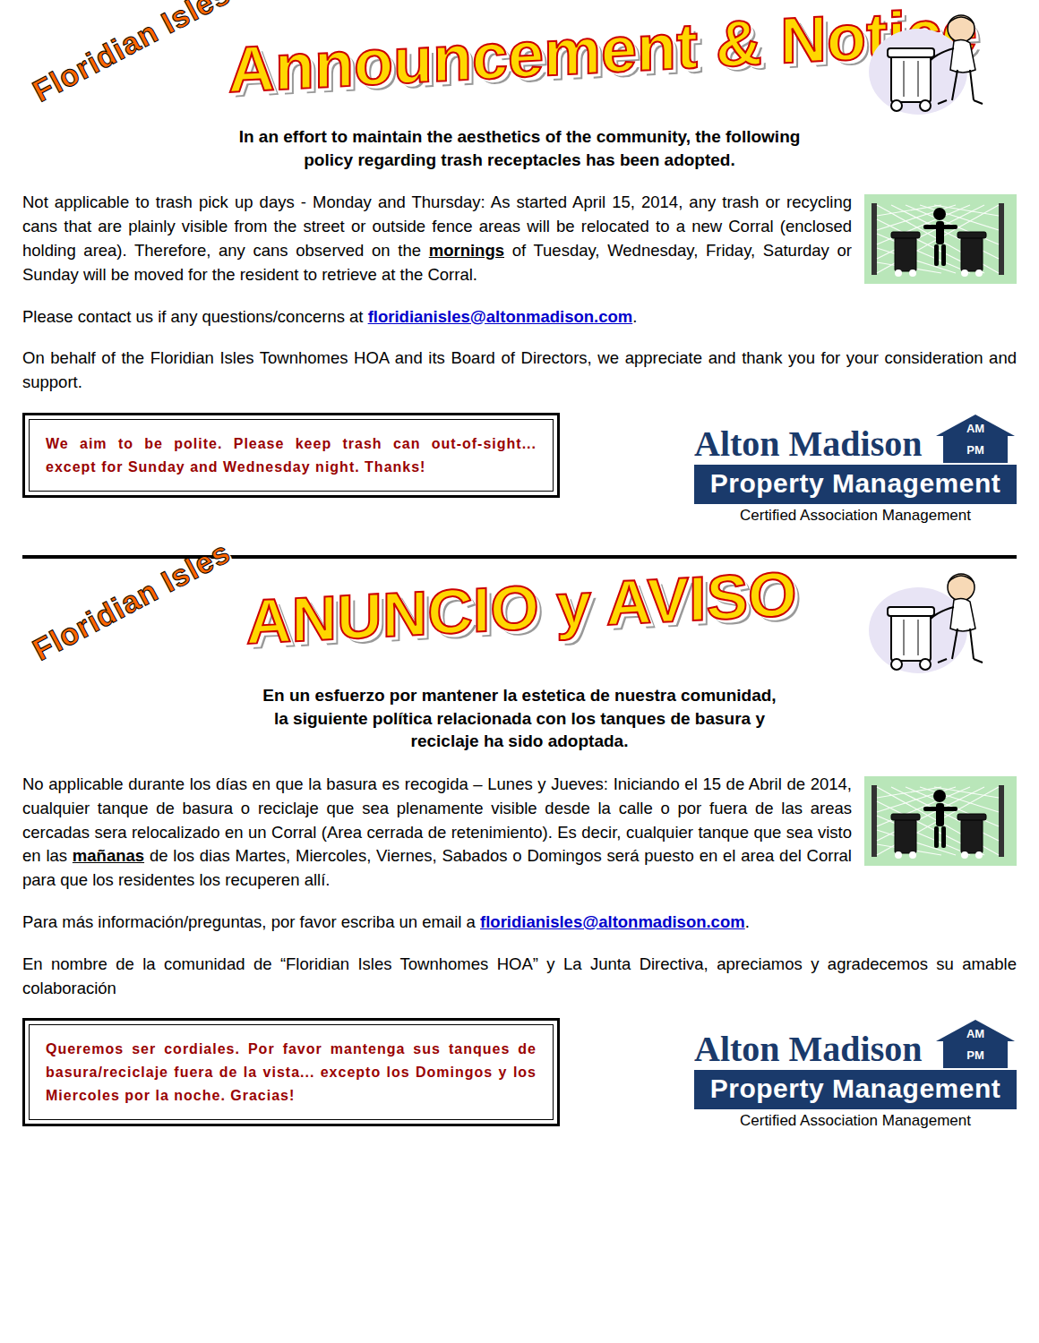Floridian Isles
Announcement & Notice
In an effort to maintain the aesthetics of the community, the following
policy regarding trash receptacles has been adopted.
Not applicable to trash pick up days - Monday and Thursday: As started April 15, 2014, any trash or recycling cans that are plainly visible from the street or outside fence areas will be relocated to a new Corral (enclosed holding area). Therefore, any cans observed on the mornings of Tuesday, Wednesday, Friday, Saturday or Sunday will be moved for the resident to retrieve at the Corral.
Please contact us if any questions/concerns at floridianisles@altonmadison.com.
On behalf of the Floridian Isles Townhomes HOA and its Board of Directors, we appreciate and thank you for your consideration and support.
We aim to be polite. Please keep trash can out-of-sight... except for Sunday and Wednesday night. Thanks!
Alton Madison
AM PM
Property Management
Certified Association Management
Floridian Isles
ANUNCIO y AVISO
En un esfuerzo por mantener la estetica de nuestra comunidad,
la siguiente política relacionada con los tanques de basura y
reciclaje ha sido adoptada.
No applicable durante los días en que la basura es recogida – Lunes y Jueves: Iniciando el 15 de Abril de 2014, cualquier tanque de basura o reciclaje que sea plenamente visible desde la calle o por fuera de las areas cercadas sera relocalizado en un Corral (Area cerrada de retenimiento). Es decir, cualquier tanque que sea visto en las mañanas de los dias Martes, Miercoles, Viernes, Sabados o Domingos será puesto en el area del Corral para que los residentes los recuperen allí.
Para más información/preguntas, por favor escriba un email a floridianisles@altonmadison.com.
En nombre de la comunidad de “Floridian Isles Townhomes HOA” y La Junta Directiva, apreciamos y agradecemos su amable colaboración
Queremos ser cordiales. Por favor mantenga sus tanques de basura/reciclaje fuera de la vista... excepto los Domingos y los Miercoles por la noche. Gracias!
Alton Madison
AM PM
Property Management
Certified Association Management